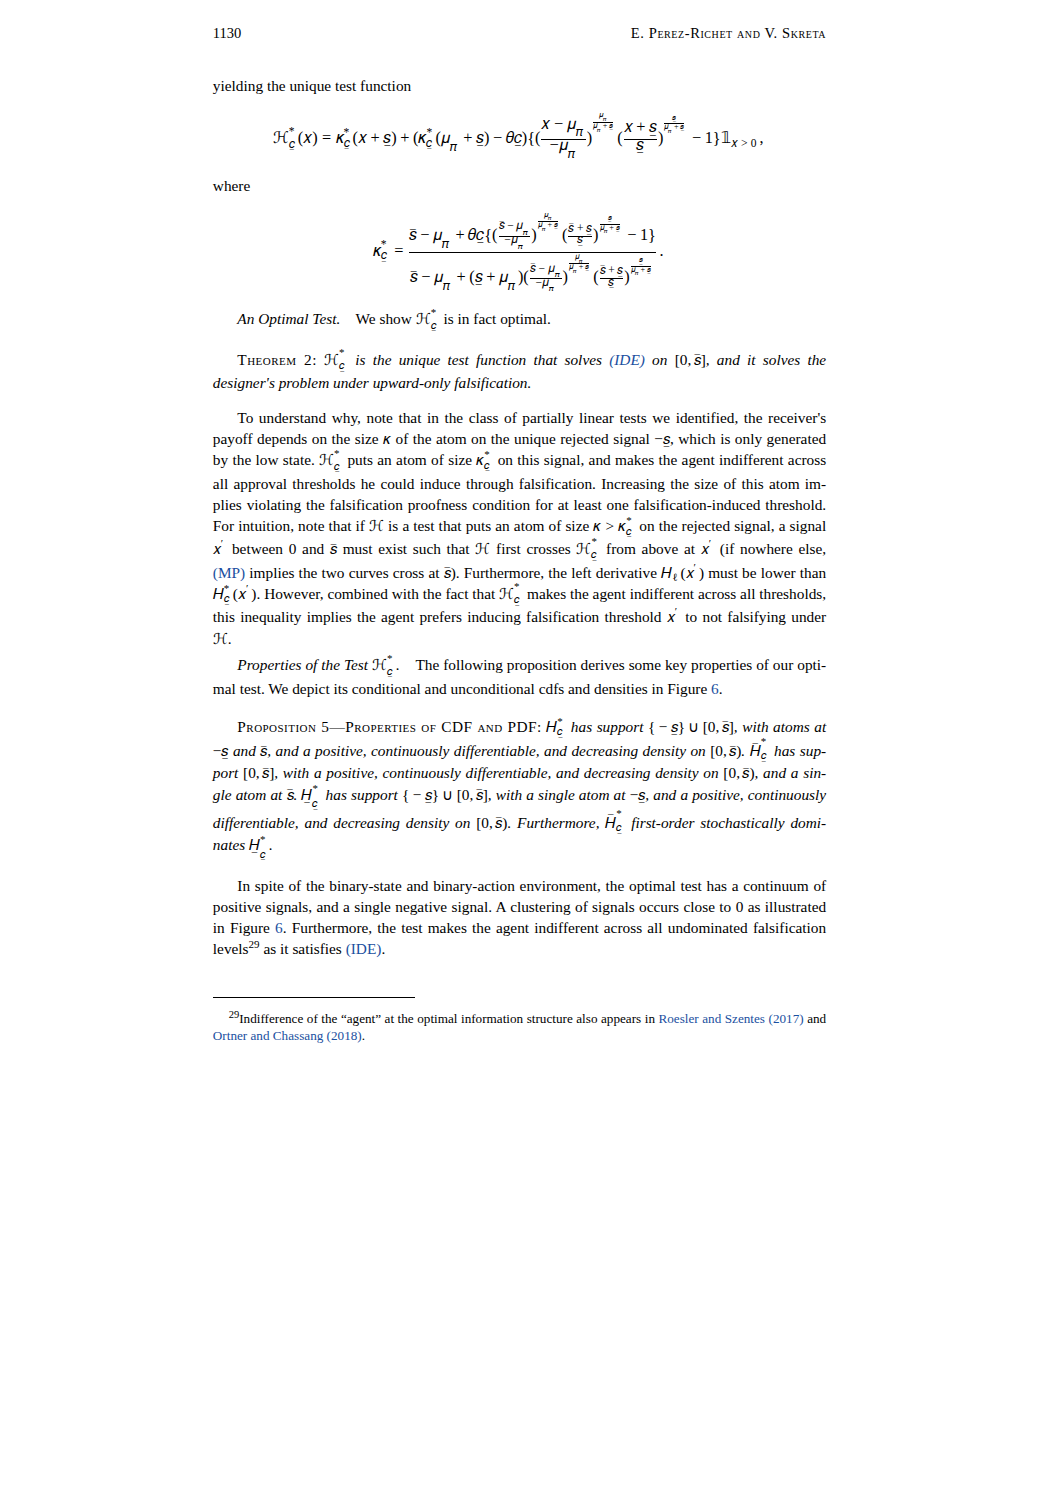1130 E. Perez-Richet and V. Skreta
yielding the unique test function
ℋc_* (x) = κc_* (x+s_) + ( κc_* (μπ+s_) −θc_ ) { (x−μπ−μπ) μπμπ+s_ (x+s_s_) s_μπ+s_ −1 } 𝟙x>0 ,
where
κc_* = s¯−μπ +θc_ { (s¯−μπ−μπ) μπμπ+s_ (s¯+s_s_) s_μπ+s_ −1 } s¯−μπ + (s_+μπ) (s¯−μπ−μπ) μπμπ+s_ (s¯+s_s_) s_μπ+s_ .
An Optimal Test. We show ℋc_* is in fact optimal.
Theorem 2: ℋc_* is the unique test function that solves (IDE) on [0,s¯], and it solves the designer's problem under upward-only falsification.
To understand why, note that in the class of partially linear tests we identified, the receiver's payoff depends on the size κ of the atom on the unique rejected signal −s_, which is only generated by the low state. ℋc_* puts an atom of size κc_* on this signal, and makes the agent indifferent across all approval thresholds he could induce through falsification. Increasing the size of this atom implies violating the falsification proofness condition for at least one falsification-induced threshold. For intuition, note that if ℋ is a test that puts an atom of size κ>κc_* on the rejected signal, a signal x′ between 0 and s¯ must exist such that ℋ first crosses ℋc_* from above at x′ (if nowhere else, (MP) implies the two curves cross at s¯). Furthermore, the left derivative Hℓ(x′) must be lower than Hc_*(x′). However, combined with the fact that ℋc_* makes the agent indifferent across all thresholds, this inequality implies the agent prefers inducing falsification threshold x′ to not falsifying under ℋ.
Properties of the Test ℋc_*. The following proposition derives some key properties of our optimal test. We depict its conditional and unconditional cdfs and densities in Figure 6.
Proposition 5—Properties of CDF and PDF: Hc_* has support {−s_}∪[0,s¯], with atoms at −s_ and s¯, and a positive, continuously differentiable, and decreasing density on [0,s¯). H¯c_* has support [0,s¯], with a positive, continuously differentiable, and decreasing density on [0,s¯), and a single atom at s¯. H_c_* has support {−s_}∪[0,s¯], with a single atom at −s_, and a positive, continuously differentiable, and decreasing density on [0,s¯). Furthermore, H¯c_* first-order stochastically dominates H_c_*.
In spite of the binary-state and binary-action environment, the optimal test has a continuum of positive signals, and a single negative signal. A clustering of signals occurs close to 0 as illustrated in Figure 6. Furthermore, the test makes the agent indifferent across all undominated falsification levels29 as it satisfies (IDE).
29Indifference of the “agent” at the optimal information structure also appears in Roesler and Szentes (2017) and Ortner and Chassang (2018).